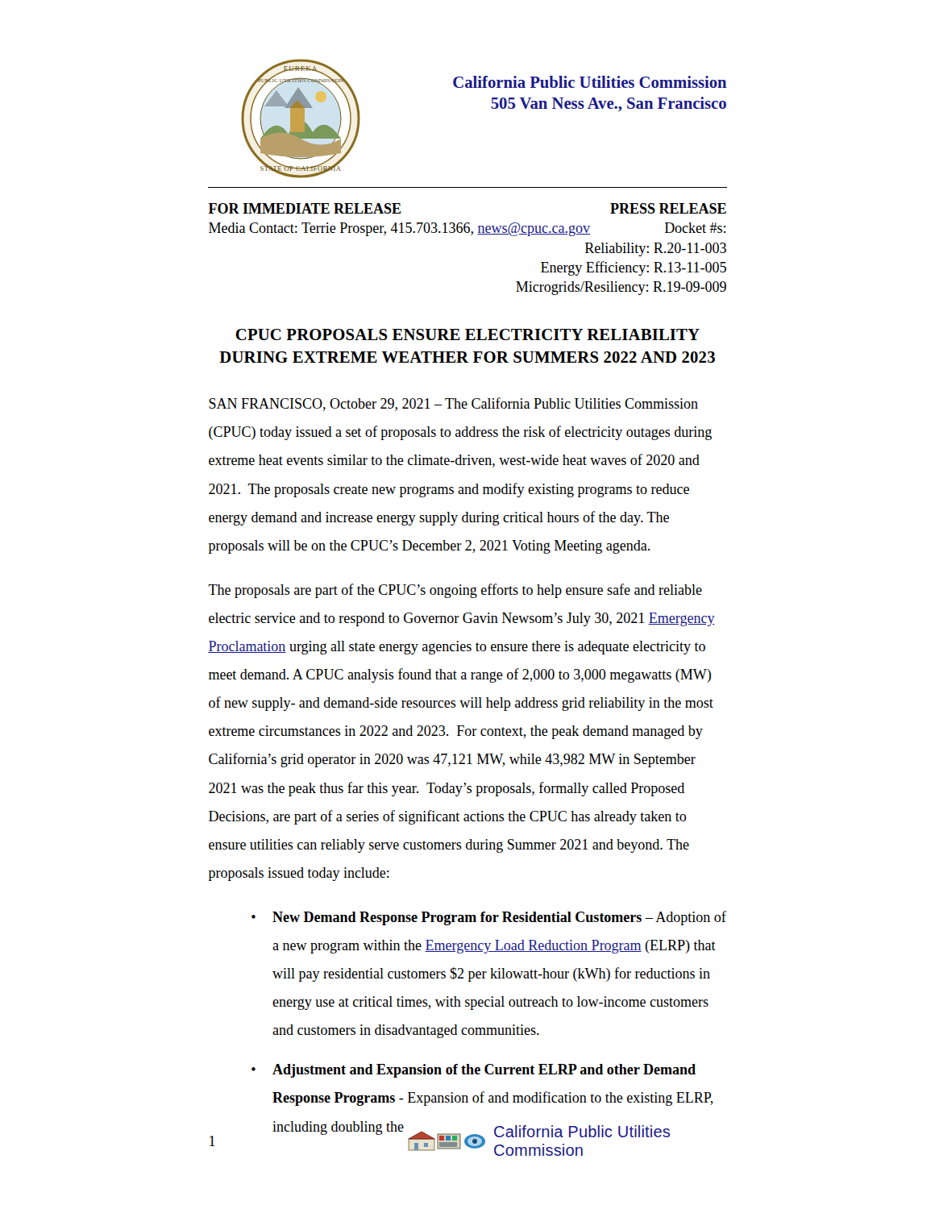EUREKA STATE OF CALIFORNIA PUBLIC UTILITIES COMMISSION
California Public Utilities Commission
505 Van Ness Ave., San Francisco
FOR IMMEDIATE RELEASE
PRESS RELEASE
Media Contact: Terrie Prosper, 415.703.1366, news@cpuc.ca.gov
Docket #s:
Reliability: R.20-11-003
Energy Efficiency: R.13-11-005
Microgrids/Resiliency: R.19-09-009
CPUC PROPOSALS ENSURE ELECTRICITY RELIABILITY
DURING EXTREME WEATHER FOR SUMMERS 2022 AND 2023
SAN FRANCISCO, October 29, 2021 – The California Public Utilities Commission (CPUC) today issued a set of proposals to address the risk of electricity outages during extreme heat events similar to the climate-driven, west-wide heat waves of 2020 and 2021. The proposals create new programs and modify existing programs to reduce energy demand and increase energy supply during critical hours of the day. The proposals will be on the CPUC’s December 2, 2021 Voting Meeting agenda.
The proposals are part of the CPUC’s ongoing efforts to help ensure safe and reliable electric service and to respond to Governor Gavin Newsom’s July 30, 2021 Emergency Proclamation urging all state energy agencies to ensure there is adequate electricity to meet demand. A CPUC analysis found that a range of 2,000 to 3,000 megawatts (MW) of new supply- and demand-side resources will help address grid reliability in the most extreme circumstances in 2022 and 2023. For context, the peak demand managed by California’s grid operator in 2020 was 47,121 MW, while 43,982 MW in September 2021 was the peak thus far this year. Today’s proposals, formally called Proposed Decisions, are part of a series of significant actions the CPUC has already taken to ensure utilities can reliably serve customers during Summer 2021 and beyond. The proposals issued today include:
New Demand Response Program for Residential Customers – Adoption of a new program within the Emergency Load Reduction Program (ELRP) that will pay residential customers $2 per kilowatt-hour (kWh) for reductions in energy use at critical times, with special outreach to low-income customers and customers in disadvantaged communities.
Adjustment and Expansion of the Current ELRP and other Demand Response Programs - Expansion of and modification to the existing ELRP, including doubling the
1
California Public Utilities Commission